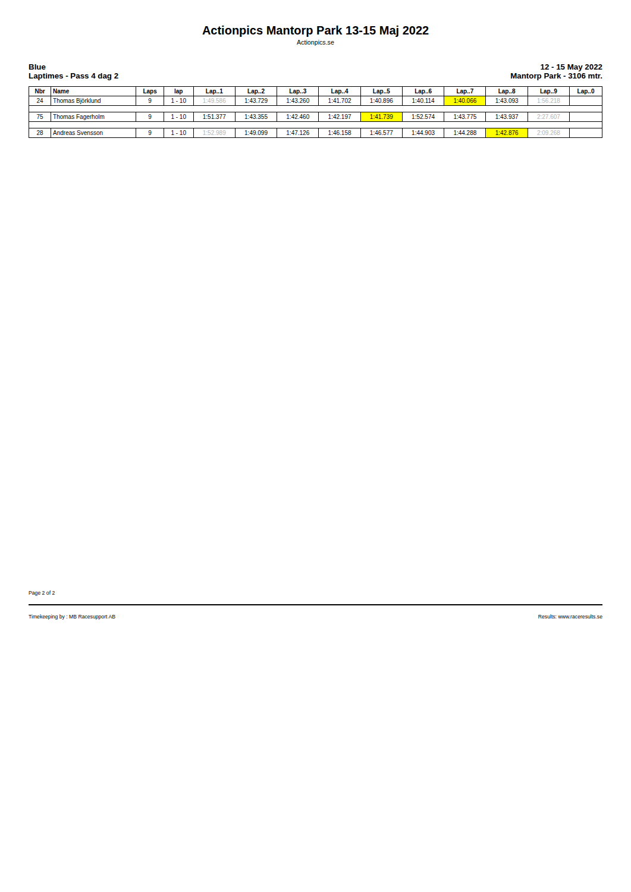Actionpics Mantorp Park 13-15 Maj 2022
Actionpics.se
| Blue | 12 - 15 May 2022 |
| Laptimes - Pass 4 dag 2 | Mantorp Park - 3106 mtr. |
| Nbr | Name | Laps | lap | Lap..1 | Lap..2 | Lap..3 | Lap..4 | Lap..5 | Lap..6 | Lap..7 | Lap..8 | Lap..9 | Lap..0 |
| --- | --- | --- | --- | --- | --- | --- | --- | --- | --- | --- | --- | --- | --- |
| 24 | Thomas Björklund | 9 | 1 - 10 | 1:49.586 | 1:43.729 | 1:43.260 | 1:41.702 | 1:40.896 | 1:40.114 | 1:40.066 | 1:43.093 | 1:56.218 | |
| 75 | Thomas Fagerholm | 9 | 1 - 10 | 1:51.377 | 1:43.355 | 1:42.460 | 1:42.197 | 1:41.739 | 1:52.574 | 1:43.775 | 1:43.937 | 2:27.607 | |
| 28 | Andreas Svensson | 9 | 1 - 10 | 1:52.989 | 1:49.099 | 1:47.126 | 1:46.158 | 1:46.577 | 1:44.903 | 1:44.288 | 1:42.876 | 2:09.268 | |
Page 2 of 2
Timekeeping by : MB Racesupport AB Results: www.raceresults.se